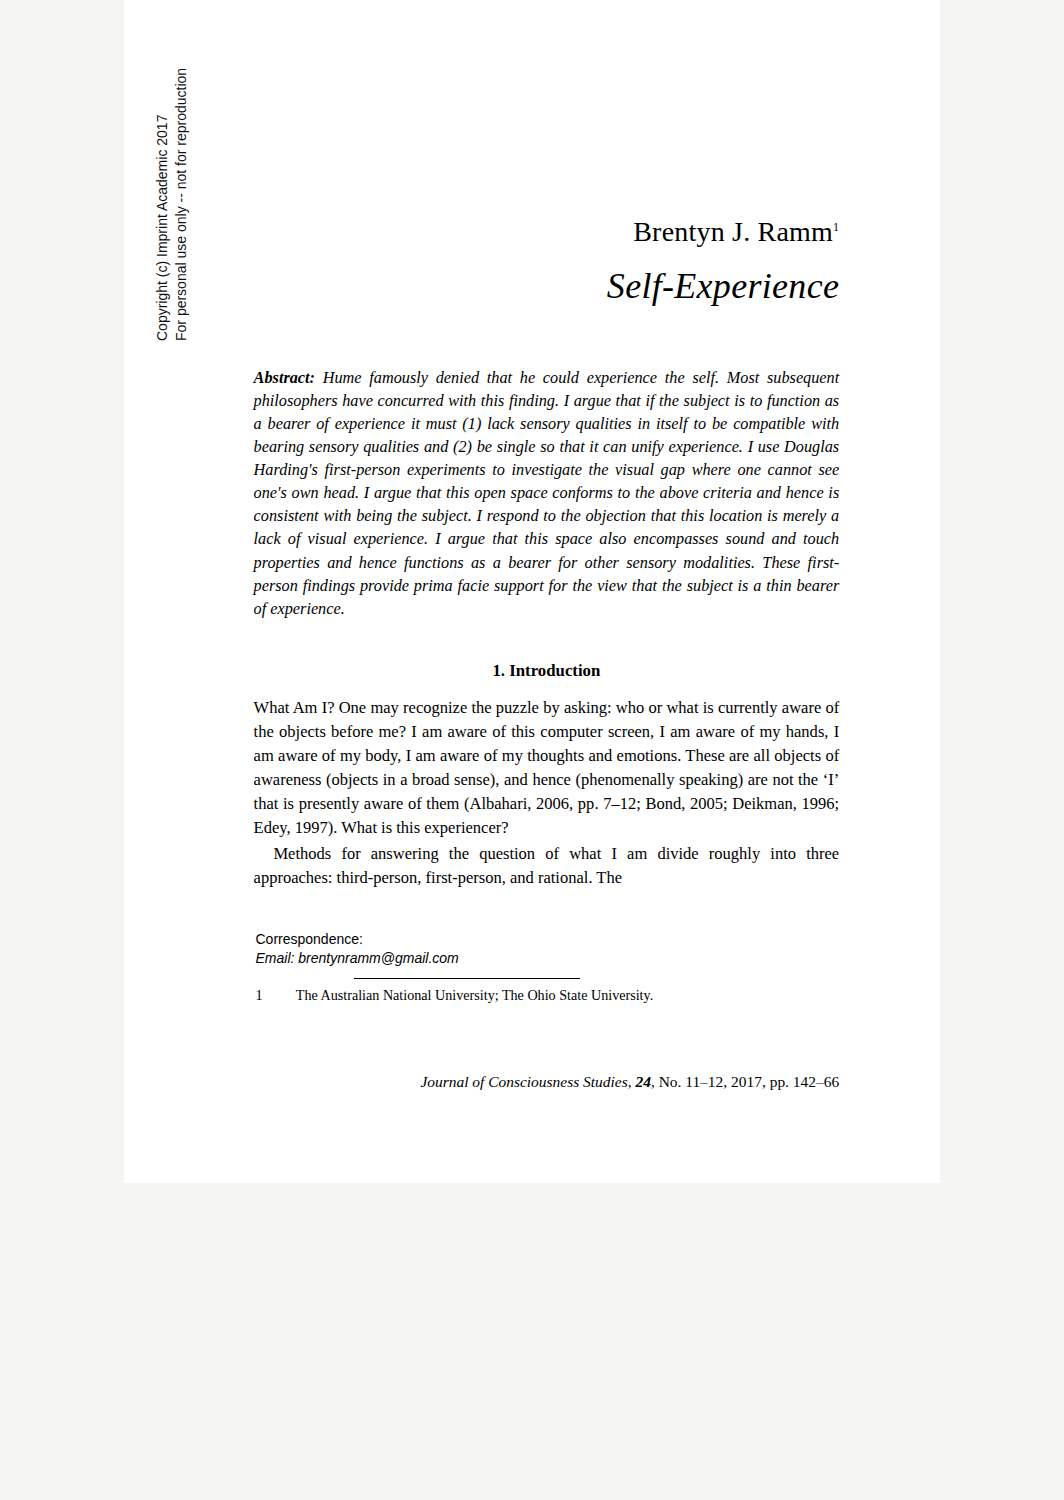Copyright (c) Imprint Academic 2017 For personal use only -- not for reproduction
Brentyn J. Ramm1
Self-Experience
Abstract: Hume famously denied that he could experience the self. Most subsequent philosophers have concurred with this finding. I argue that if the subject is to function as a bearer of experience it must (1) lack sensory qualities in itself to be compatible with bearing sensory qualities and (2) be single so that it can unify experience. I use Douglas Harding's first-person experiments to investigate the visual gap where one cannot see one's own head. I argue that this open space conforms to the above criteria and hence is consistent with being the subject. I respond to the objection that this location is merely a lack of visual experience. I argue that this space also encompasses sound and touch properties and hence functions as a bearer for other sensory modalities. These first-person findings provide prima facie support for the view that the subject is a thin bearer of experience.
1. Introduction
What Am I? One may recognize the puzzle by asking: who or what is currently aware of the objects before me? I am aware of this computer screen, I am aware of my hands, I am aware of my body, I am aware of my thoughts and emotions. These are all objects of awareness (objects in a broad sense), and hence (phenomenally speaking) are not the ‘I’ that is presently aware of them (Albahari, 2006, pp. 7–12; Bond, 2005; Deikman, 1996; Edey, 1997). What is this experiencer?
Methods for answering the question of what I am divide roughly into three approaches: third-person, first-person, and rational. The
Correspondence:
Email: brentynramm@gmail.com
1 The Australian National University; The Ohio State University.
Journal of Consciousness Studies, 24, No. 11–12, 2017, pp. 142–66